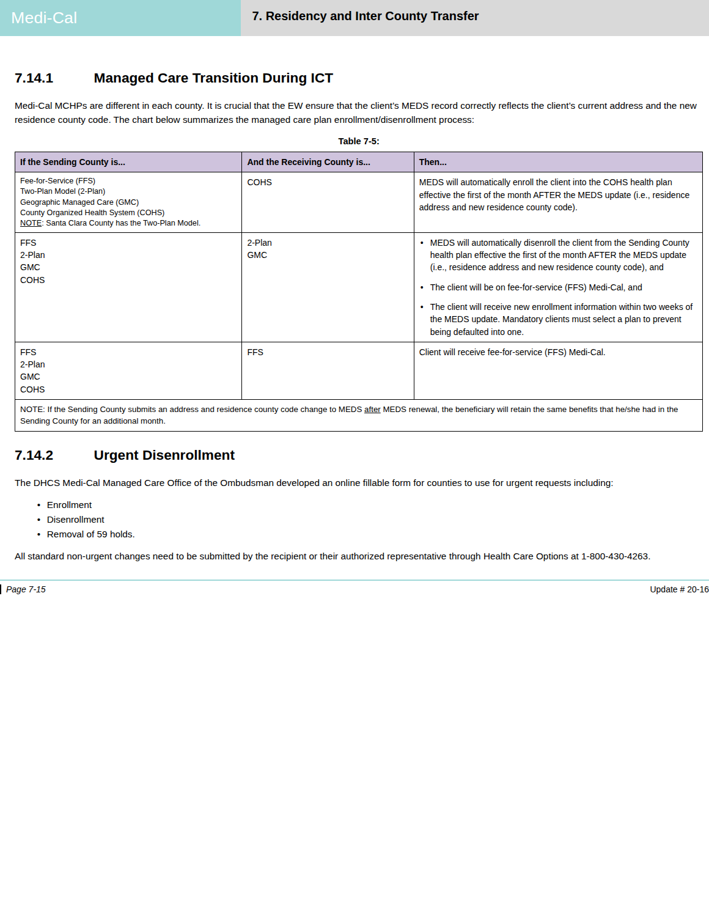Medi-Cal
7. Residency and Inter County Transfer
7.14.1 Managed Care Transition During ICT
Medi-Cal MCHPs are different in each county. It is crucial that the EW ensure that the client’s MEDS record correctly reflects the client’s current address and the new residence county code. The chart below summarizes the managed care plan enrollment/disenrollment process:
Table 7-5:
| If the Sending County is... | And the Receiving County is... | Then... |
| --- | --- | --- |
| Fee-for-Service (FFS) Two-Plan Model (2-Plan) Geographic Managed Care (GMC) County Organized Health System (COHS) NOTE : Santa Clara County has the Two-Plan Model. | COHS | MEDS will automatically enroll the client into the COHS health plan effective the first of the month AFTER the MEDS update (i.e., residence address and new residence county code). |
| FFS 2-Plan GMC COHS | 2-Plan GMC | MEDS will automatically disenroll the client from the Sending County health plan effective the first of the month AFTER the MEDS update (i.e., residence address and new residence county code), and The client will be on fee-for-service (FFS) Medi-Cal, and The client will receive new enrollment information within two weeks of the MEDS update. Mandatory clients must select a plan to prevent being defaulted into one. |
| FFS 2-Plan GMC COHS | FFS | Client will receive fee-for-service (FFS) Medi-Cal. |
| NOTE: If the Sending County submits an address and residence county code change to MEDS after MEDS renewal, the beneficiary will retain the same benefits that he/she had in the Sending County for an additional month. |
7.14.2 Urgent Disenrollment
The DHCS Medi-Cal Managed Care Office of the Ombudsman developed an online fillable form for counties to use for urgent requests including:
Enrollment
Disenrollment
Removal of 59 holds.
All standard non-urgent changes need to be submitted by the recipient or their authorized representative through Health Care Options at 1-800-430-4263.
Page 7-15
Update # 20-16